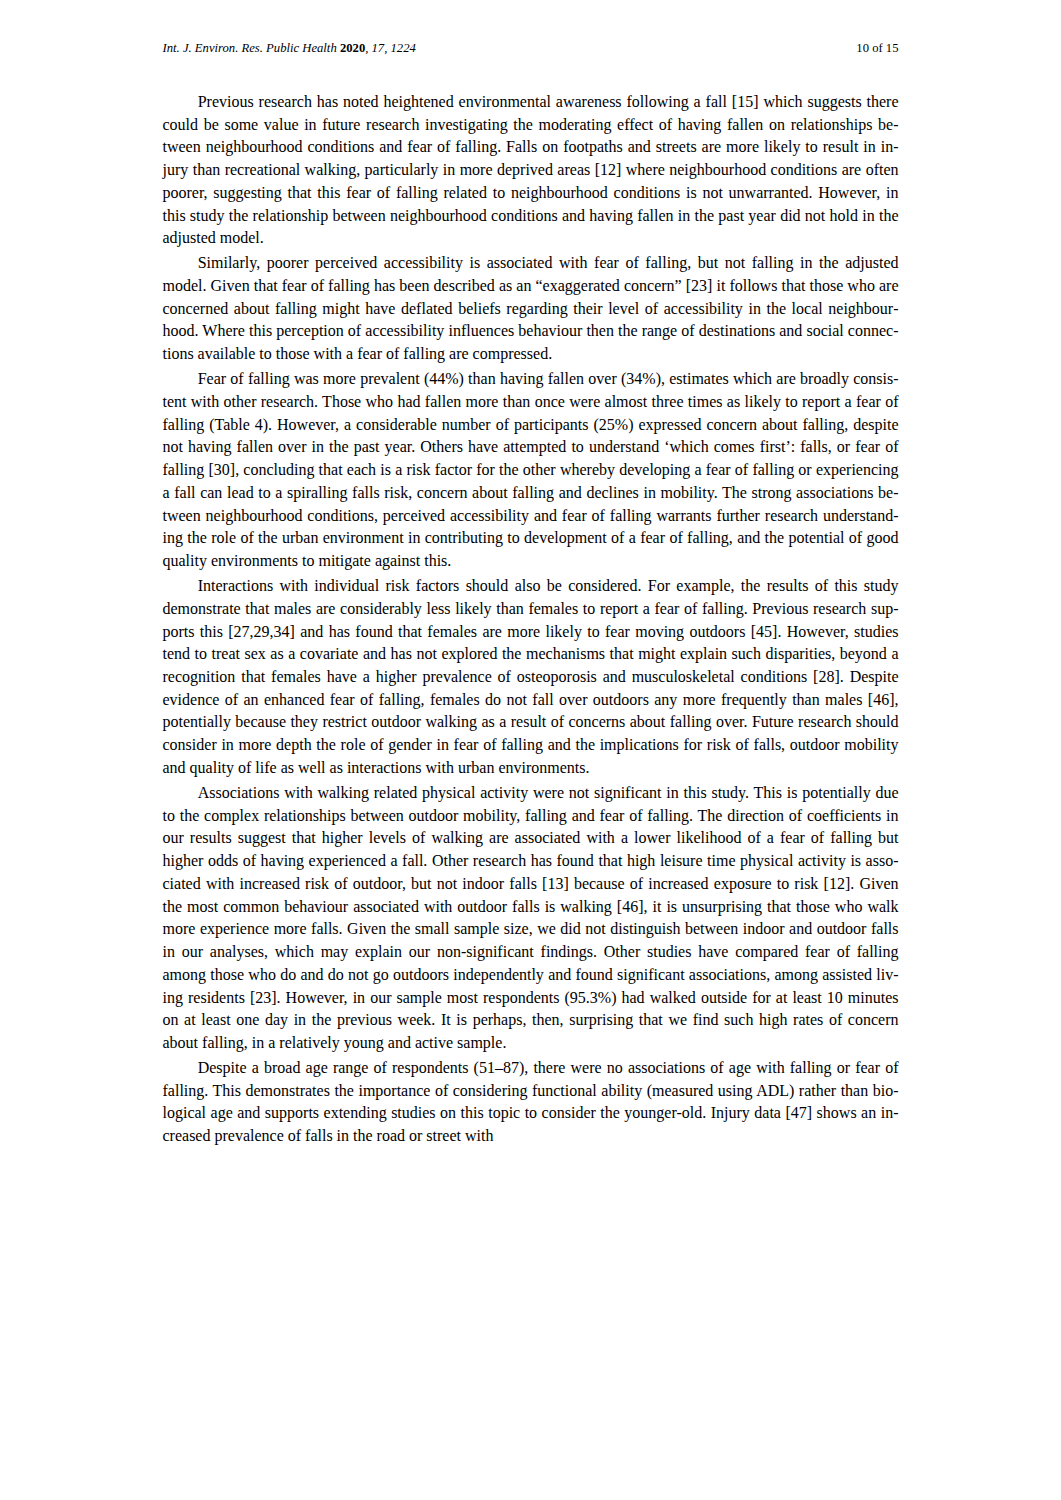Int. J. Environ. Res. Public Health 2020, 17, 1224 10 of 15
Previous research has noted heightened environmental awareness following a fall [15] which suggests there could be some value in future research investigating the moderating effect of having fallen on relationships between neighbourhood conditions and fear of falling. Falls on footpaths and streets are more likely to result in injury than recreational walking, particularly in more deprived areas [12] where neighbourhood conditions are often poorer, suggesting that this fear of falling related to neighbourhood conditions is not unwarranted. However, in this study the relationship between neighbourhood conditions and having fallen in the past year did not hold in the adjusted model.
Similarly, poorer perceived accessibility is associated with fear of falling, but not falling in the adjusted model. Given that fear of falling has been described as an “exaggerated concern” [23] it follows that those who are concerned about falling might have deflated beliefs regarding their level of accessibility in the local neighbourhood. Where this perception of accessibility influences behaviour then the range of destinations and social connections available to those with a fear of falling are compressed.
Fear of falling was more prevalent (44%) than having fallen over (34%), estimates which are broadly consistent with other research. Those who had fallen more than once were almost three times as likely to report a fear of falling (Table 4). However, a considerable number of participants (25%) expressed concern about falling, despite not having fallen over in the past year. Others have attempted to understand ‘which comes first’: falls, or fear of falling [30], concluding that each is a risk factor for the other whereby developing a fear of falling or experiencing a fall can lead to a spiralling falls risk, concern about falling and declines in mobility. The strong associations between neighbourhood conditions, perceived accessibility and fear of falling warrants further research understanding the role of the urban environment in contributing to development of a fear of falling, and the potential of good quality environments to mitigate against this.
Interactions with individual risk factors should also be considered. For example, the results of this study demonstrate that males are considerably less likely than females to report a fear of falling. Previous research supports this [27,29,34] and has found that females are more likely to fear moving outdoors [45]. However, studies tend to treat sex as a covariate and has not explored the mechanisms that might explain such disparities, beyond a recognition that females have a higher prevalence of osteoporosis and musculoskeletal conditions [28]. Despite evidence of an enhanced fear of falling, females do not fall over outdoors any more frequently than males [46], potentially because they restrict outdoor walking as a result of concerns about falling over. Future research should consider in more depth the role of gender in fear of falling and the implications for risk of falls, outdoor mobility and quality of life as well as interactions with urban environments.
Associations with walking related physical activity were not significant in this study. This is potentially due to the complex relationships between outdoor mobility, falling and fear of falling. The direction of coefficients in our results suggest that higher levels of walking are associated with a lower likelihood of a fear of falling but higher odds of having experienced a fall. Other research has found that high leisure time physical activity is associated with increased risk of outdoor, but not indoor falls [13] because of increased exposure to risk [12]. Given the most common behaviour associated with outdoor falls is walking [46], it is unsurprising that those who walk more experience more falls. Given the small sample size, we did not distinguish between indoor and outdoor falls in our analyses, which may explain our non-significant findings. Other studies have compared fear of falling among those who do and do not go outdoors independently and found significant associations, among assisted living residents [23]. However, in our sample most respondents (95.3%) had walked outside for at least 10 minutes on at least one day in the previous week. It is perhaps, then, surprising that we find such high rates of concern about falling, in a relatively young and active sample.
Despite a broad age range of respondents (51–87), there were no associations of age with falling or fear of falling. This demonstrates the importance of considering functional ability (measured using ADL) rather than biological age and supports extending studies on this topic to consider the younger-old. Injury data [47] shows an increased prevalence of falls in the road or street with